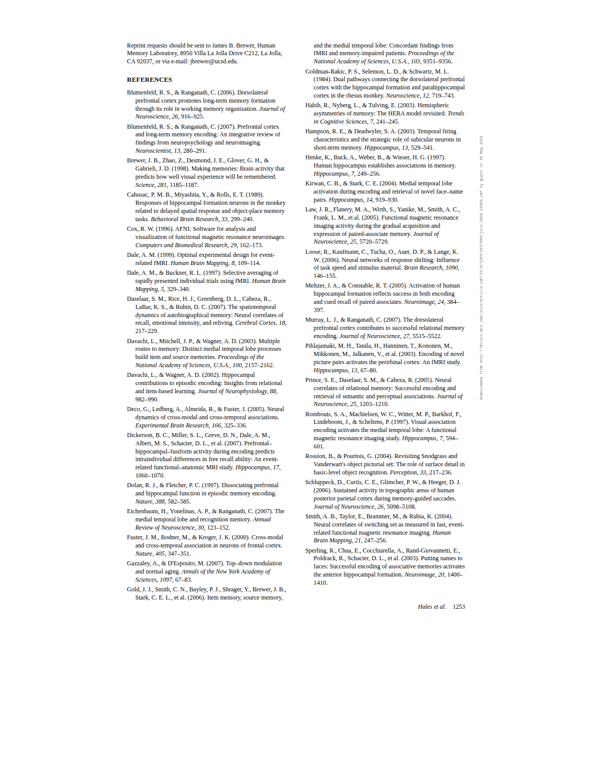Downloaded from http://direct.mit.edu/jocn/article-pdf/21/6/1244/1937804/jocn.2009.21083.pdf by guest on 18 May 2021
Reprint requests should be sent to James B. Brewer, Human Memory Laboratory, 8950 Villa La Jolla Drive C212, La Jolla, CA 92037, or via e-mail: jbrewer@ucsd.edu.
REFERENCES
Blumenfeld, R. S., & Ranganath, C. (2006). Dorsolateral prefrontal cortex promotes long-term memory formation through its role in working memory organization. Journal of Neuroscience, 26, 916–925.
Blumenfeld, R. S., & Ranganath, C. (2007). Prefrontal cortex and long-term memory encoding: An integrative review of findings from neuropsychology and neuroimaging. Neuroscientist, 13, 280–291.
Brewer, J. B., Zhao, Z., Desmond, J. E., Glover, G. H., & Gabrieli, J. D. (1998). Making memories: Brain activity that predicts how well visual experience will be remembered. Science, 281, 1185–1187.
Cahusac, P. M. B., Miyashita, Y., & Rolls, E. T. (1989). Responses of hippocampal formation neurons in the monkey related to delayed spatial response and object-place memory tasks. Behavioral Brain Research, 33, 299–240.
Cox, R. W. (1996). AFNI: Software for analysis and visualization of functional magnetic resonance neuroimages. Computers and Biomedical Research, 29, 162–173.
Dale, A. M. (1999). Optimal experimental design for event-related fMRI. Human Brain Mapping, 8, 109–114.
Dale, A. M., & Buckner, R. L. (1997). Selective averaging of rapidly presented individual trials using fMRI. Human Brain Mapping, 5, 329–340.
Daselaar, S. M., Rice, H. J., Greenberg, D. L., Cabeza, R., LaBar, K. S., & Rubin, D. C. (2007). The spatiotemporal dynamics of autobiographical memory: Neural correlates of recall, emotional intensity, and reliving. Cerebral Cortex, 18, 217–229.
Davachi, L., Mitchell, J. P., & Wagner, A. D. (2003). Multiple routes to memory: Distinct medial temporal lobe processes build item and source memories. Proceedings of the National Academy of Sciences, U.S.A., 100, 2157–2162.
Davachi, L., & Wagner, A. D. (2002). Hippocampal contributions to episodic encoding: Insights from relational and item-based learning. Journal of Neurophysiology, 88, 982–990.
Deco, G., Ledberg, A., Almeida, R., & Fuster, J. (2005). Neural dynamics of cross-modal and cross-temporal associations. Experimental Brain Research, 166, 325–336.
Dickerson, B. C., Miller, S. L., Greve, D. N., Dale, A. M., Albert, M. S., Schacter, D. L., et al. (2007). Prefrontal–hippocampal–fusiform activity during encoding predicts intraindividual differences in free recall ability: An event-related functional–anatomic MRI study. Hippocampus, 17, 1060–1070.
Dolan, R. J., & Fletcher, P. C. (1997). Dissociating prefrontal and hippocampal function in episodic memory encoding. Nature, 388, 582–585.
Eichenbaum, H., Yonelinas, A. P., & Ranganath, C. (2007). The medial temporal lobe and recognition memory. Annual Review of Neuroscience, 30, 123–152.
Fuster, J. M., Bodner, M., & Kroger, J. K. (2000). Cross-modal and cross-temporal association in neurons of frontal cortex. Nature, 405, 347–351.
Gazzaley, A., & D'Esposito, M. (2007). Top–down modulation and normal aging. Annals of the New York Academy of Sciences, 1097, 67–83.
Gold, J. J., Smith, C. N., Bayley, P. J., Shrager, Y., Brewer, J. B., Stark, C. E. L., et al. (2006). Item memory, source memory, and the medial temporal lobe: Concordant findings from fMRI and memory-impaired patients. Proceedings of the National Academy of Sciences, U.S.A., 103, 9351–9356.
Goldman-Rakic, P. S., Selemon, L. D., & Schwartz, M. L. (1984). Dual pathways connecting the dorsolateral prefrontal cortex with the hippocampal formation and parahippocampal cortex in the rhesus monkey. Neuroscience, 12, 719–743.
Habib, R., Nyberg, L., & Tulving, E. (2003). Hemispheric asymmetries of memory: The HERA model revisited. Trends in Cognitive Sciences, 7, 241–245.
Hampson, R. E., & Deadwyler, S. A. (2003). Temporal firing characteristics and the strategic role of subicular neurons in short-term memory. Hippocampus, 13, 529–541.
Henke, K., Buck, A., Weber, B., & Wieser, H. G. (1997). Human hippocampus establishes associations in memory. Hippocampus, 7, 249–256.
Kirwan, C. B., & Stark, C. E. (2004). Medial temporal lobe activation during encoding and retrieval of novel face–name pairs. Hippocampus, 14, 919–930.
Law, J. R., Flanery, M. A., Wirth, S., Yanike, M., Smith, A. C., Frank, L. M., et al. (2005). Functional magnetic resonance imaging activity during the gradual acquisition and expression of paired-associate memory. Journal of Neuroscience, 25, 5720–5729.
Loose, R., Kaufmann, C., Tucha, O., Auer, D. P., & Lange, K. W. (2006). Neural networks of response shifting: Influence of task speed and stimulus material. Brain Research, 1090, 146–155.
Meltzer, J. A., & Constable, R. T. (2005). Activation of human hippocampal formation reflects success in both encoding and cued recall of paired associates. Neuroimage, 24, 384–397.
Murray, L. J., & Ranganath, C. (2007). The dorsolateral prefrontal cortex contributes to successful relational memory encoding. Journal of Neuroscience, 27, 5515–5522.
Pihlajamaki, M. H., Tanila, H., Hanninen, T., Kononen, M., Mikkonen, M., Jalkanen, V., et al. (2003). Encoding of novel picture pairs activates the perirhinal cortex: An fMRI study. Hippocampus, 13, 67–80.
Prince, S. E., Daselaar, S. M., & Cabeza, R. (2005). Neural correlates of relational memory: Successful encoding and retrieval of semantic and perceptual associations. Journal of Neuroscience, 25, 1203–1210.
Rombouts, S. A., Machielsen, W. C., Witter, M. P., Barkhof, F., Lindeboom, J., & Scheltens, P. (1997). Visual association encoding activates the medial temporal lobe: A functional magnetic resonance imaging study. Hippocampus, 7, 594–601.
Rossion, B., & Pourtois, G. (2004). Revisiting Snodgrass and Vanderwart's object pictorial set: The role of surface detail in basic-level object recognition. Perception, 33, 217–236.
Schluppeck, D., Curtis, C. E., Glimcher, P. W., & Heeger, D. J. (2006). Sustained activity in topographic areas of human posterior parietal cortex during memory-guided saccades. Journal of Neuroscience, 26, 5098–5108.
Smith, A. B., Taylor, E., Brammer, M., & Rubia, K. (2004). Neural correlates of switching set as measured in fast, event-related functional magnetic resonance imaging. Human Brain Mapping, 21, 247–256.
Sperling, R., Chua, E., Cocchiarella, A., Rand-Giovannetti, E., Poldrack, R., Schacter, D. L., et al. (2003). Putting names to faces: Successful encoding of associative memories activates the anterior hippocampal formation. Neuroimage, 20, 1400–1410.
Hales et al.1253